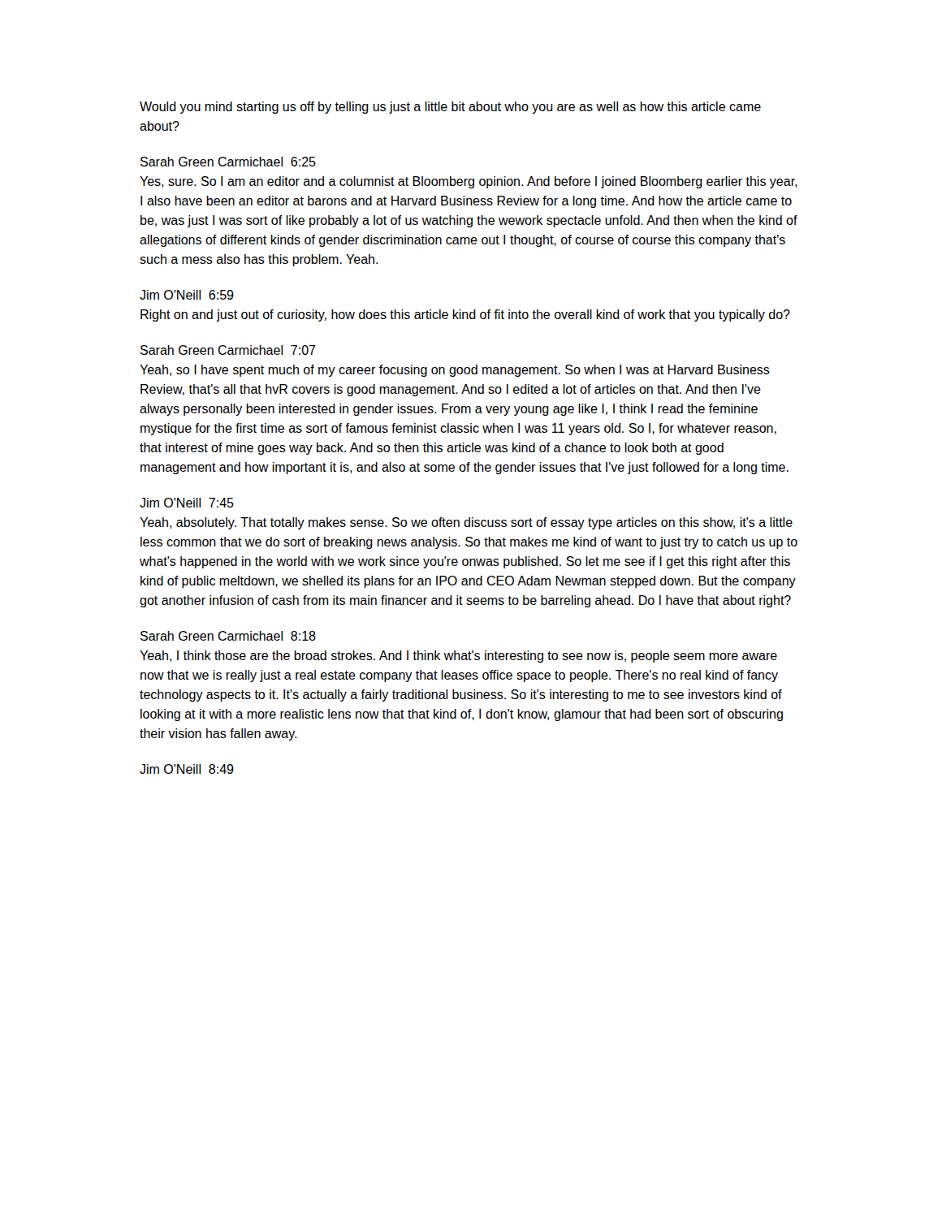Would you mind starting us off by telling us just a little bit about who you are as well as how this article came about?
Sarah Green Carmichael 6:25
Yes, sure. So I am an editor and a columnist at Bloomberg opinion. And before I joined Bloomberg earlier this year, I also have been an editor at barons and at Harvard Business Review for a long time. And how the article came to be, was just I was sort of like probably a lot of us watching the wework spectacle unfold. And then when the kind of allegations of different kinds of gender discrimination came out I thought, of course of course this company that's such a mess also has this problem. Yeah.
Jim O'Neill 6:59
Right on and just out of curiosity, how does this article kind of fit into the overall kind of work that you typically do?
Sarah Green Carmichael 7:07
Yeah, so I have spent much of my career focusing on good management. So when I was at Harvard Business Review, that's all that hvR covers is good management. And so I edited a lot of articles on that. And then I've always personally been interested in gender issues. From a very young age like I, I think I read the feminine mystique for the first time as sort of famous feminist classic when I was 11 years old. So I, for whatever reason, that interest of mine goes way back. And so then this article was kind of a chance to look both at good management and how important it is, and also at some of the gender issues that I've just followed for a long time.
Jim O'Neill 7:45
Yeah, absolutely. That totally makes sense. So we often discuss sort of essay type articles on this show, it's a little less common that we do sort of breaking news analysis. So that makes me kind of want to just try to catch us up to what's happened in the world with we work since you're onwas published. So let me see if I get this right after this kind of public meltdown, we shelled its plans for an IPO and CEO Adam Newman stepped down. But the company got another infusion of cash from its main financer and it seems to be barreling ahead. Do I have that about right?
Sarah Green Carmichael 8:18
Yeah, I think those are the broad strokes. And I think what's interesting to see now is, people seem more aware now that we is really just a real estate company that leases office space to people. There's no real kind of fancy technology aspects to it. It's actually a fairly traditional business. So it's interesting to me to see investors kind of looking at it with a more realistic lens now that that kind of, I don't know, glamour that had been sort of obscuring their vision has fallen away.
Jim O'Neill 8:49